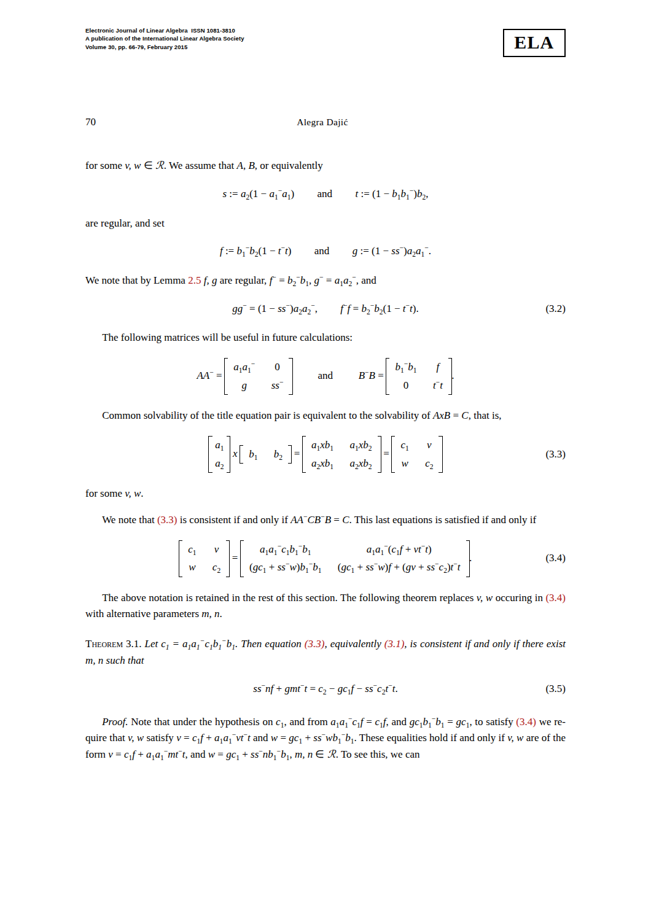Electronic Journal of Linear Algebra ISSN 1081-3810
A publication of the International Linear Algebra Society
Volume 30, pp. 66-79, February 2015
ELA
70 Alegra Dajić
for some v, w ∈ ℛ. We assume that A, B, or equivalently
s := a2(1 − a1−a1) and t := (1 − b1b1−)b2,
are regular, and set
f := b1−b2(1 − t−t) and g := (1 − ss−)a2a1−.
We note that by Lemma 2.5 f, g are regular, f− = b2−b1, g− = a1a2−, and
gg− = (1 − ss−)a2a2−, f−f = b2−b2(1 − t−t).
(3.2)
The following matrices will be useful in future calculations:
AA− = a1a1−0 gss− and B−B = b1−b1 f 0 t−t .
Common solvability of the title equation pair is equivalent to the solvability of AxB = C, that is,
a1 a2 x b1 b2 = a1xb1 a1xb2 a2xb1 a2xb2 = c1 v wc2
(3.3)
for some v, w.
We note that (3.3) is consistent if and only if AA−CB−B = C. This last equations is satisfied if and only if
c1 v wc2 = a1a1−c1b1−b1 a1a1−(c1f + vt−t) (gc1 + ss−w)b1−b1(gc1 + ss−w)f + (gv + ss−c2)t−t .
(3.4)
The above notation is retained in the rest of this section. The following theorem replaces v, w occuring in (3.4) with alternative parameters m, n.
Theorem 3.1. Let c1 = a1a1−c1b1−b1. Then equation (3.3), equivalently (3.1), is consistent if and only if there exist m, n such that
ss−nf + gmt−t = c2 − gc1f − ss−c2t−t.
(3.5)
Proof. Note that under the hypothesis on c1, and from a1a1−c1f = c1f, and gc1b1−b1 = gc1, to satisfy (3.4) we require that v, w satisfy v = c1f + a1a1−vt−t and w = gc1 + ss−wb1−b1. These equalities hold if and only if v, w are of the form v = c1f + a1a1−mt−t, and w = gc1 + ss−nb1−b1, m, n ∈ ℛ. To see this, we can